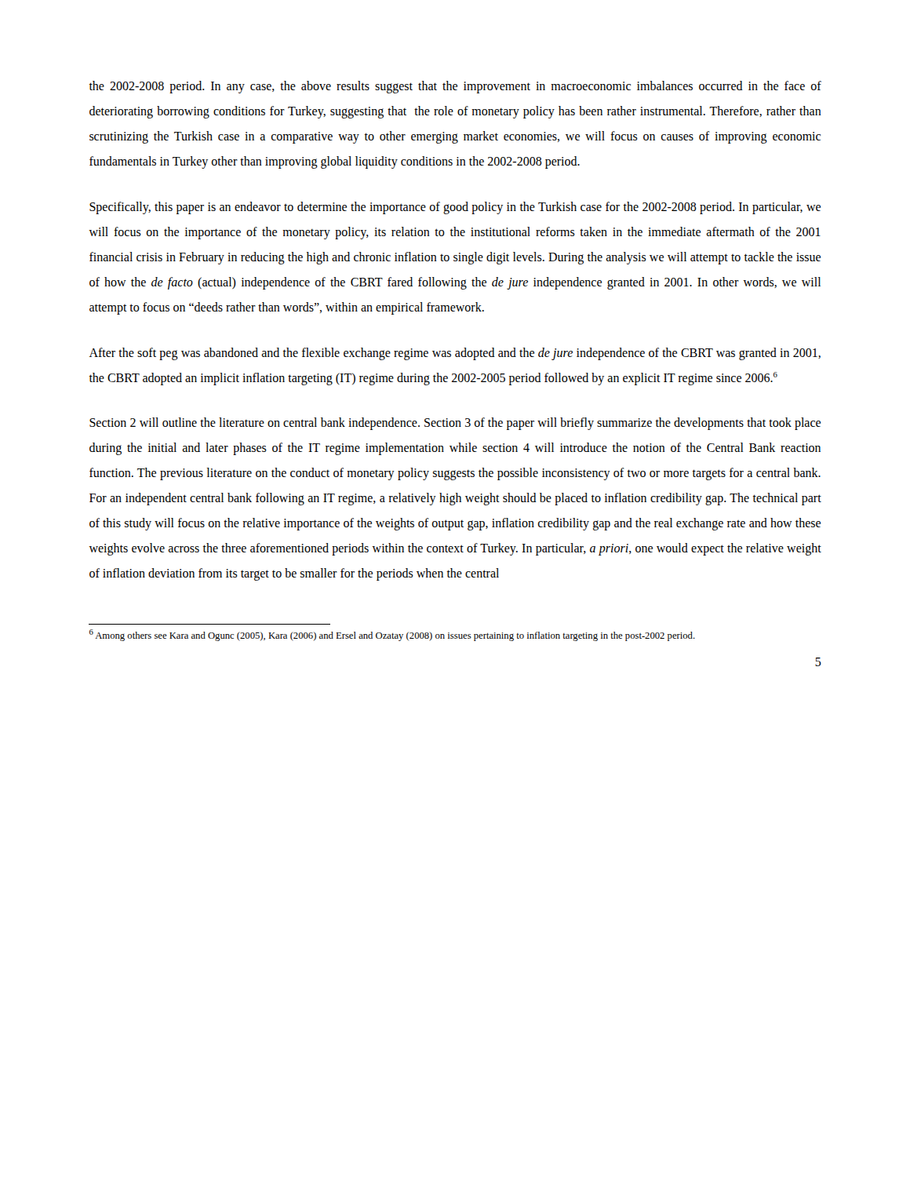the 2002-2008 period. In any case, the above results suggest that the improvement in macroeconomic imbalances occurred in the face of deteriorating borrowing conditions for Turkey, suggesting that the role of monetary policy has been rather instrumental. Therefore, rather than scrutinizing the Turkish case in a comparative way to other emerging market economies, we will focus on causes of improving economic fundamentals in Turkey other than improving global liquidity conditions in the 2002-2008 period.
Specifically, this paper is an endeavor to determine the importance of good policy in the Turkish case for the 2002-2008 period. In particular, we will focus on the importance of the monetary policy, its relation to the institutional reforms taken in the immediate aftermath of the 2001 financial crisis in February in reducing the high and chronic inflation to single digit levels. During the analysis we will attempt to tackle the issue of how the de facto (actual) independence of the CBRT fared following the de jure independence granted in 2001. In other words, we will attempt to focus on “deeds rather than words”, within an empirical framework.
After the soft peg was abandoned and the flexible exchange regime was adopted and the de jure independence of the CBRT was granted in 2001, the CBRT adopted an implicit inflation targeting (IT) regime during the 2002-2005 period followed by an explicit IT regime since 2006.6
Section 2 will outline the literature on central bank independence. Section 3 of the paper will briefly summarize the developments that took place during the initial and later phases of the IT regime implementation while section 4 will introduce the notion of the Central Bank reaction function. The previous literature on the conduct of monetary policy suggests the possible inconsistency of two or more targets for a central bank. For an independent central bank following an IT regime, a relatively high weight should be placed to inflation credibility gap. The technical part of this study will focus on the relative importance of the weights of output gap, inflation credibility gap and the real exchange rate and how these weights evolve across the three aforementioned periods within the context of Turkey. In particular, a priori, one would expect the relative weight of inflation deviation from its target to be smaller for the periods when the central
6 Among others see Kara and Ogunc (2005), Kara (2006) and Ersel and Ozatay (2008) on issues pertaining to inflation targeting in the post-2002 period.
5